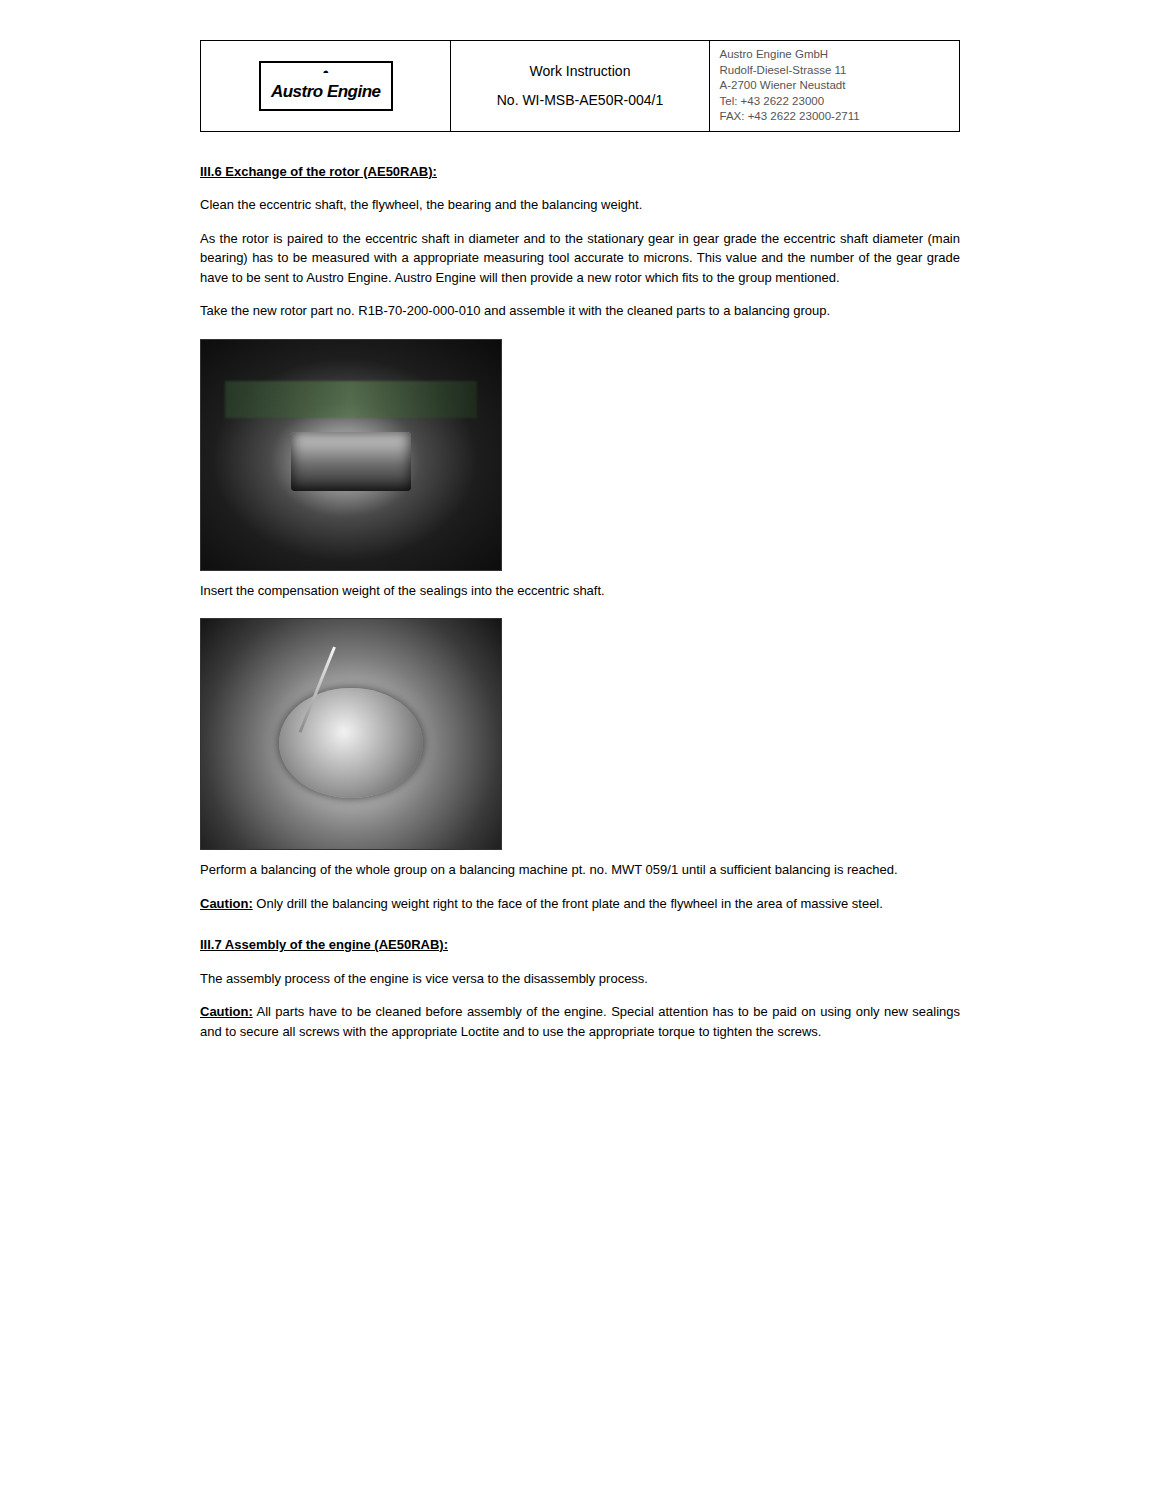| ◓ Austro Engine | Work Instruction No. WI-MSB-AE50R-004/1 | Austro Engine GmbH Rudolf-Diesel-Strasse 11 A-2700 Wiener Neustadt Tel: +43 2622 23000 FAX: +43 2622 23000-2711 |
III.6 Exchange of the rotor (AE50RAB):
Clean the eccentric shaft, the flywheel, the bearing and the balancing weight.
As the rotor is paired to the eccentric shaft in diameter and to the stationary gear in gear grade the eccentric shaft diameter (main bearing) has to be measured with a appropriate measuring tool accurate to microns. This value and the number of the gear grade have to be sent to Austro Engine. Austro Engine will then provide a new rotor which fits to the group mentioned.
Take the new rotor part no. R1B-70-200-000-010 and assemble it with the cleaned parts to a balancing group.
Insert the compensation weight of the sealings into the eccentric shaft.
Perform a balancing of the whole group on a balancing machine pt. no. MWT 059/1 until a sufficient balancing is reached.
Caution: Only drill the balancing weight right to the face of the front plate and the flywheel in the area of massive steel.
III.7 Assembly of the engine (AE50RAB):
The assembly process of the engine is vice versa to the disassembly process.
Caution: All parts have to be cleaned before assembly of the engine. Special attention has to be paid on using only new sealings and to secure all screws with the appropriate Loctite and to use the appropriate torque to tighten the screws.